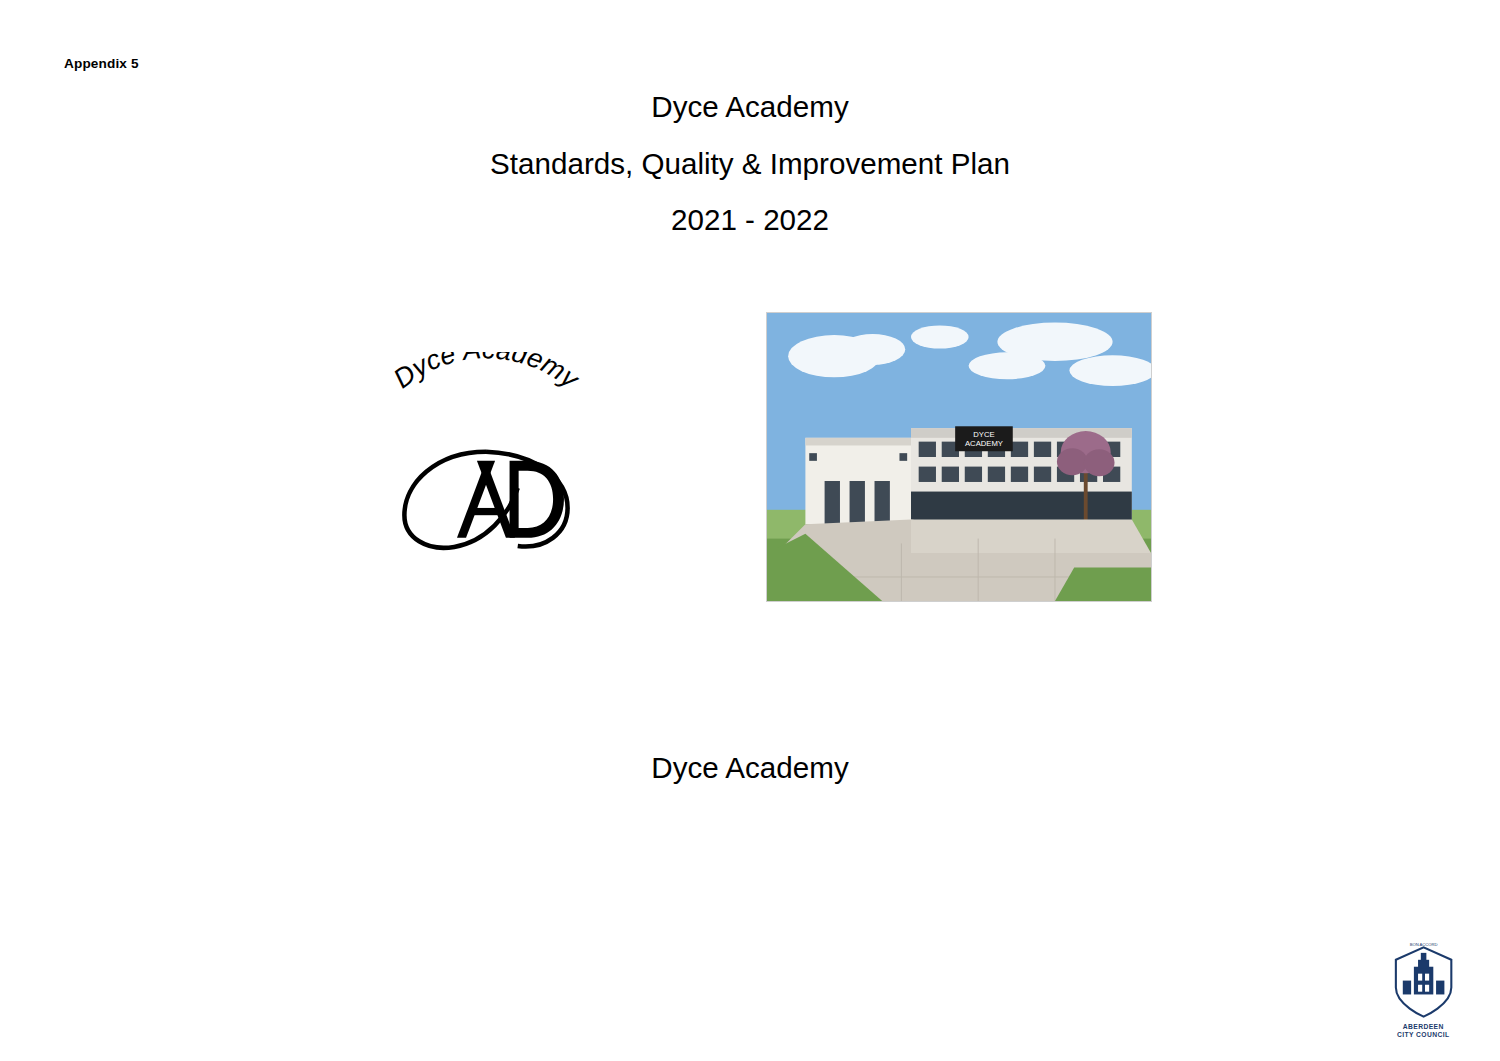Appendix 5
Dyce Academy
Standards, Quality & Improvement Plan
2021 - 2022
Dyce Academy logo: stylised letters A and D inside a circular swirl, with the words Dyce Academy curving above Dyce Academy
Photograph of the Dyce Academy school building with sign reading DYCE ACADEMY, under a blue sky with clouds, lawn and paved path in the foreground DYCE ACADEMY
Dyce Academy
Aberdeen City Council coat of arms BON ACCORD
ABERDEEN
CITY COUNCIL